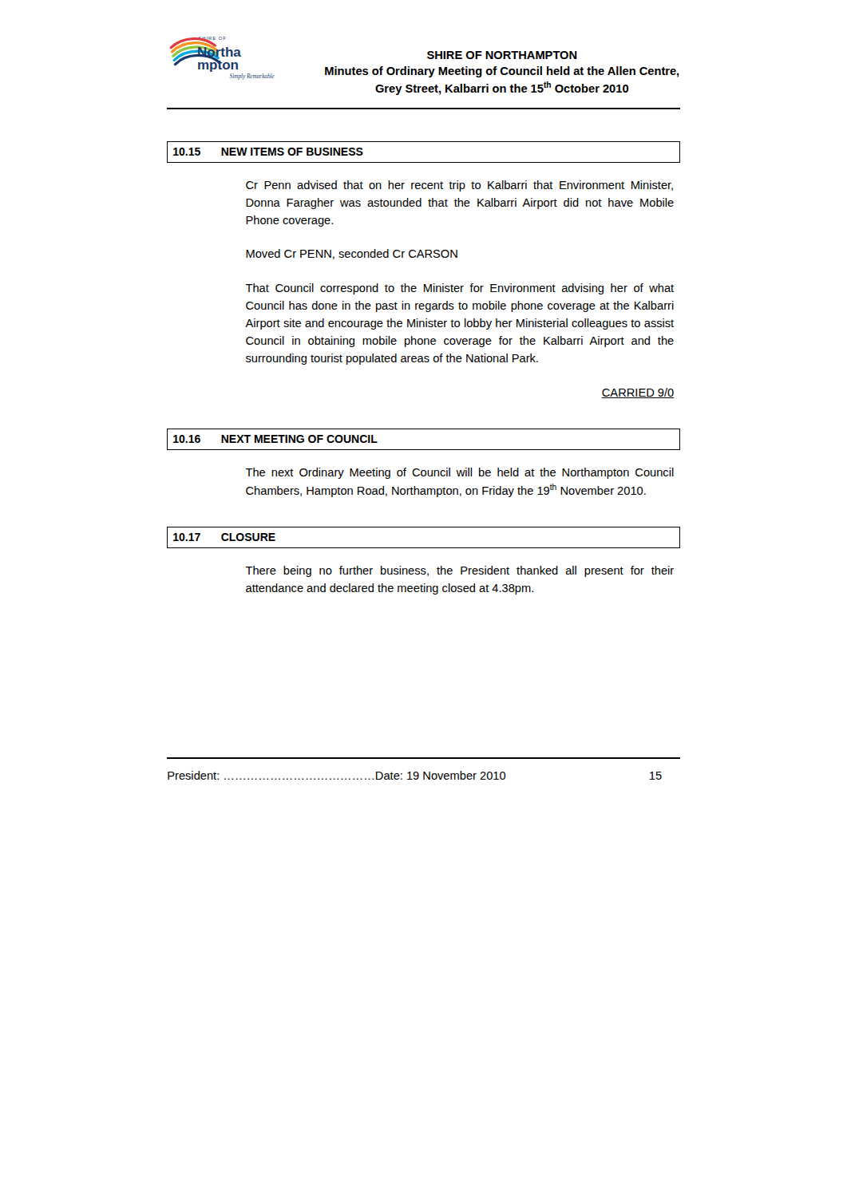SHIRE OF Northa mpton Simply Remarkable
SHIRE OF NORTHAMPTON
Minutes of Ordinary Meeting of Council held at the Allen Centre, Grey Street, Kalbarri on the 15th October 2010
10.15 NEW ITEMS OF BUSINESS
Cr Penn advised that on her recent trip to Kalbarri that Environment Minister, Donna Faragher was astounded that the Kalbarri Airport did not have Mobile Phone coverage.
Moved Cr PENN, seconded Cr CARSON
That Council correspond to the Minister for Environment advising her of what Council has done in the past in regards to mobile phone coverage at the Kalbarri Airport site and encourage the Minister to lobby her Ministerial colleagues to assist Council in obtaining mobile phone coverage for the Kalbarri Airport and the surrounding tourist populated areas of the National Park.
CARRIED 9/0
10.16 NEXT MEETING OF COUNCIL
The next Ordinary Meeting of Council will be held at the Northampton Council Chambers, Hampton Road, Northampton, on Friday the 19th November 2010.
10.17 CLOSURE
There being no further business, the President thanked all present for their attendance and declared the meeting closed at 4.38pm.
President: …………………………………Date: 19 November 2010 15